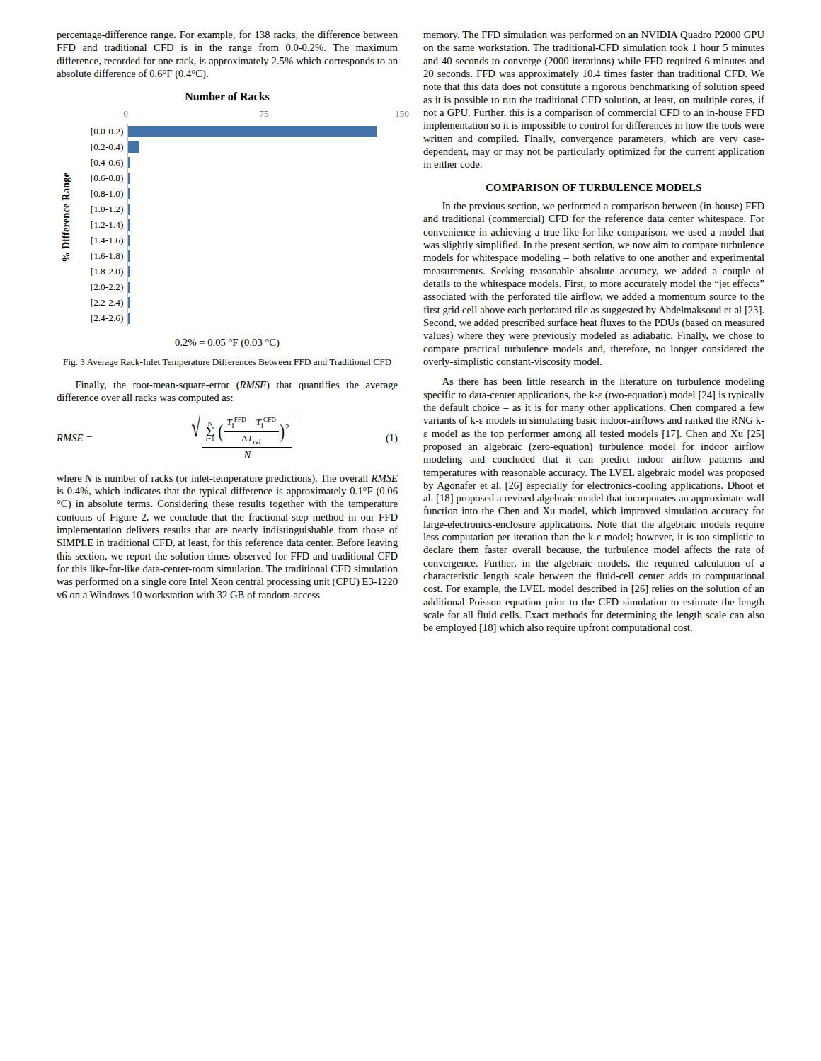percentage-difference range. For example, for 138 racks, the difference between FFD and traditional CFD is in the range from 0.0-0.2%. The maximum difference, recorded for one rack, is approximately 2.5% which corresponds to an absolute difference of 0.6°F (0.4°C).
Number of Racks
% Difference Range
075150
[0.0-0.2)
[0.2-0.4)
[0.4-0.6)
[0.6-0.8)
[0.8-1.0)
[1.0-1.2)
[1.2-1.4)
[1.4-1.6)
[1.6-1.8)
[1.8-2.0)
[2.0-2.2)
[2.2-2.4)
[2.4-2.6)
0.2% = 0.05 °F (0.03 °C)
Fig. 3 Average Rack-Inlet Temperature Differences Between FFD and Traditional CFD
Finally, the root-mean-square-error (RMSE) that quantifies the average difference over all racks was computed as:
RMSE =
√ ΣNi=1 (TiFFD − TiCFD ΔTref)2 N
(1)
where N is number of racks (or inlet-temperature predictions). The overall RMSE is 0.4%, which indicates that the typical difference is approximately 0.1°F (0.06 °C) in absolute terms. Considering these results together with the temperature contours of Figure 2, we conclude that the fractional-step method in our FFD implementation delivers results that are nearly indistinguishable from those of SIMPLE in traditional CFD, at least, for this reference data center. Before leaving this section, we report the solution times observed for FFD and traditional CFD for this like-for-like data-center-room simulation. The traditional CFD simulation was performed on a single core Intel Xeon central processing unit (CPU) E3-1220 v6 on a Windows 10 workstation with 32 GB of random-access
memory. The FFD simulation was performed on an NVIDIA Quadro P2000 GPU on the same workstation. The traditional-CFD simulation took 1 hour 5 minutes and 40 seconds to converge (2000 iterations) while FFD required 6 minutes and 20 seconds. FFD was approximately 10.4 times faster than traditional CFD. We note that this data does not constitute a rigorous benchmarking of solution speed as it is possible to run the traditional CFD solution, at least, on multiple cores, if not a GPU. Further, this is a comparison of commercial CFD to an in-house FFD implementation so it is impossible to control for differences in how the tools were written and compiled. Finally, convergence parameters, which are very case-dependent, may or may not be particularly optimized for the current application in either code.
COMPARISON OF TURBULENCE MODELS
In the previous section, we performed a comparison between (in-house) FFD and traditional (commercial) CFD for the reference data center whitespace. For convenience in achieving a true like-for-like comparison, we used a model that was slightly simplified. In the present section, we now aim to compare turbulence models for whitespace modeling – both relative to one another and experimental measurements. Seeking reasonable absolute accuracy, we added a couple of details to the whitespace models. First, to more accurately model the “jet effects” associated with the perforated tile airflow, we added a momentum source to the first grid cell above each perforated tile as suggested by Abdelmaksoud et al [23]. Second, we added prescribed surface heat fluxes to the PDUs (based on measured values) where they were previously modeled as adiabatic. Finally, we chose to compare practical turbulence models and, therefore, no longer considered the overly-simplistic constant-viscosity model.
As there has been little research in the literature on turbulence modeling specific to data-center applications, the k-ε (two-equation) model [24] is typically the default choice – as it is for many other applications. Chen compared a few variants of k-ε models in simulating basic indoor-airflows and ranked the RNG k-ε model as the top performer among all tested models [17]. Chen and Xu [25] proposed an algebraic (zero-equation) turbulence model for indoor airflow modeling and concluded that it can predict indoor airflow patterns and temperatures with reasonable accuracy. The LVEL algebraic model was proposed by Agonafer et al. [26] especially for electronics-cooling applications. Dhoot et al. [18] proposed a revised algebraic model that incorporates an approximate-wall function into the Chen and Xu model, which improved simulation accuracy for large-electronics-enclosure applications. Note that the algebraic models require less computation per iteration than the k-ε model; however, it is too simplistic to declare them faster overall because, the turbulence model affects the rate of convergence. Further, in the algebraic models, the required calculation of a characteristic length scale between the fluid-cell center adds to computational cost. For example, the LVEL model described in [26] relies on the solution of an additional Poisson equation prior to the CFD simulation to estimate the length scale for all fluid cells. Exact methods for determining the length scale can also be employed [18] which also require upfront computational cost.